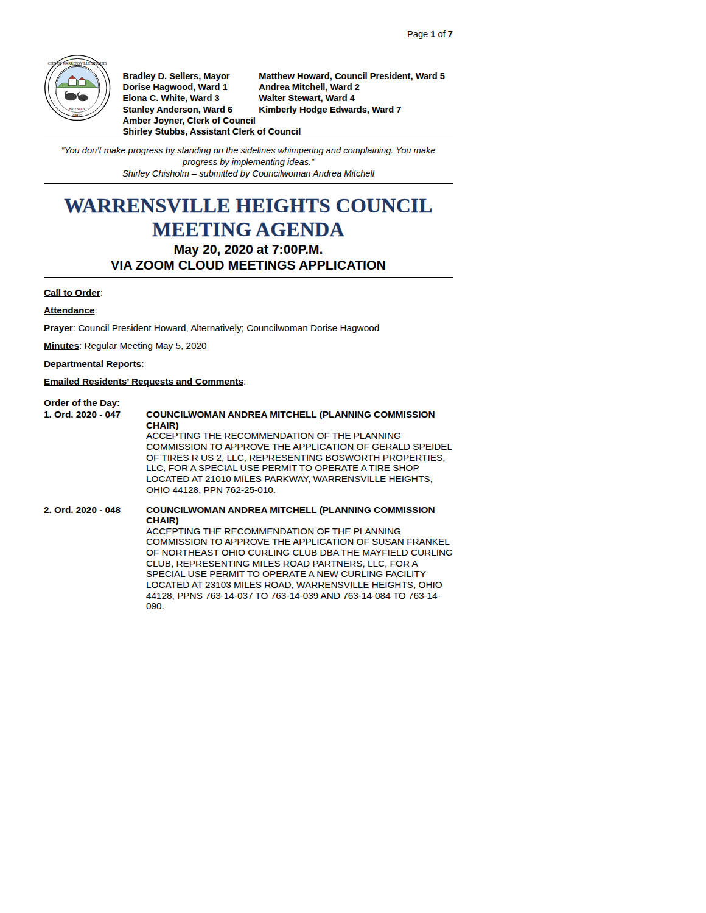Page 1 of 7
CITY OF WARRENSVILLE HEIGHTS OHIO FRIENDLY
| Bradley D. Sellers, Mayor | Matthew Howard, Council President, Ward 5 |
| Dorise Hagwood, Ward 1 | Andrea Mitchell, Ward 2 |
| Elona C. White, Ward 3 | Walter Stewart, Ward 4 |
| Stanley Anderson, Ward 6 | Kimberly Hodge Edwards, Ward 7 |
| Amber Joyner, Clerk of Council |
| Shirley Stubbs, Assistant Clerk of Council |
“You don’t make progress by standing on the sidelines whimpering and complaining. You make progress by implementing ideas.”
Shirley Chisholm – submitted by Councilwoman Andrea Mitchell
WARRENSVILLE HEIGHTS COUNCIL MEETING AGENDA
May 20, 2020 at 7:00P.M.
VIA ZOOM CLOUD MEETINGS APPLICATION
Call to Order:
Attendance:
Prayer: Council President Howard, Alternatively; Councilwoman Dorise Hagwood
Minutes: Regular Meeting May 5, 2020
Departmental Reports:
Emailed Residents’ Requests and Comments:
Order of the Day:
| 1. Ord. 2020 - 047 | COUNCILWOMAN ANDREA MITCHELL (PLANNING COMMISSION CHAIR) ACCEPTING THE RECOMMENDATION OF THE PLANNING COMMISSION TO APPROVE THE APPLICATION OF GERALD SPEIDEL OF TIRES R US 2, LLC, REPRESENTING BOSWORTH PROPERTIES, LLC, FOR A SPECIAL USE PERMIT TO OPERATE A TIRE SHOP LOCATED AT 21010 MILES PARKWAY, WARRENSVILLE HEIGHTS, OHIO 44128, PPN 762-25-010. |
| 2. Ord. 2020 - 048 | COUNCILWOMAN ANDREA MITCHELL (PLANNING COMMISSION CHAIR) ACCEPTING THE RECOMMENDATION OF THE PLANNING COMMISSION TO APPROVE THE APPLICATION OF SUSAN FRANKEL OF NORTHEAST OHIO CURLING CLUB DBA THE MAYFIELD CURLING CLUB, REPRESENTING MILES ROAD PARTNERS, LLC, FOR A SPECIAL USE PERMIT TO OPERATE A NEW CURLING FACILITY LOCATED AT 23103 MILES ROAD, WARRENSVILLE HEIGHTS, OHIO 44128, PPNS 763-14-037 TO 763-14-039 AND 763-14-084 TO 763-14-090. |